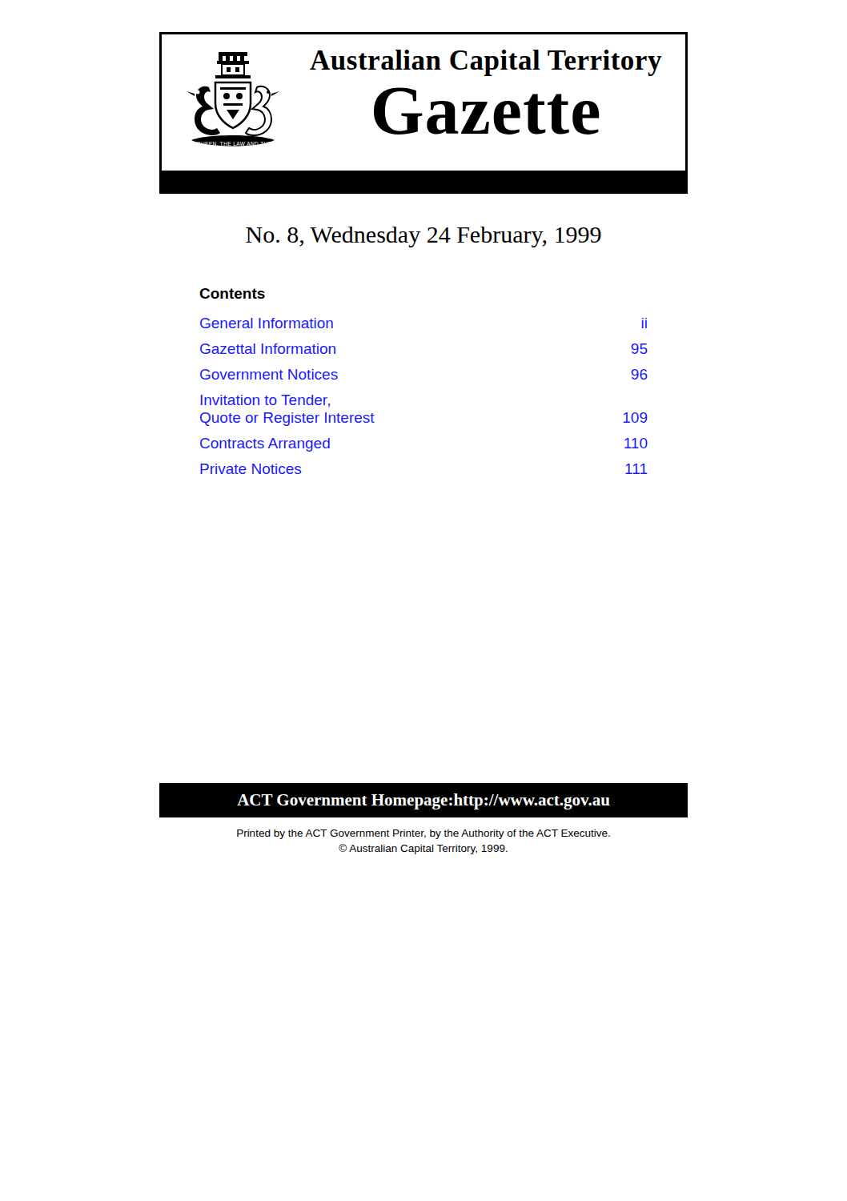FOR THE QUEEN, THE LAW AND THE PEOPLE
Australian Capital Territory
Gazette
No. 8, Wednesday 24 February, 1999
Contents
| General Information | ii |
| Gazettal Information | 95 |
| Government Notices | 96 |
| Invitation to Tender, Quote or Register Interest | 109 |
| Contracts Arranged | 110 |
| Private Notices | 111 |
ACT Government Homepage:http://www.act.gov.au
Printed by the ACT Government Printer, by the Authority of the ACT Executive.
© Australian Capital Territory, 1999.